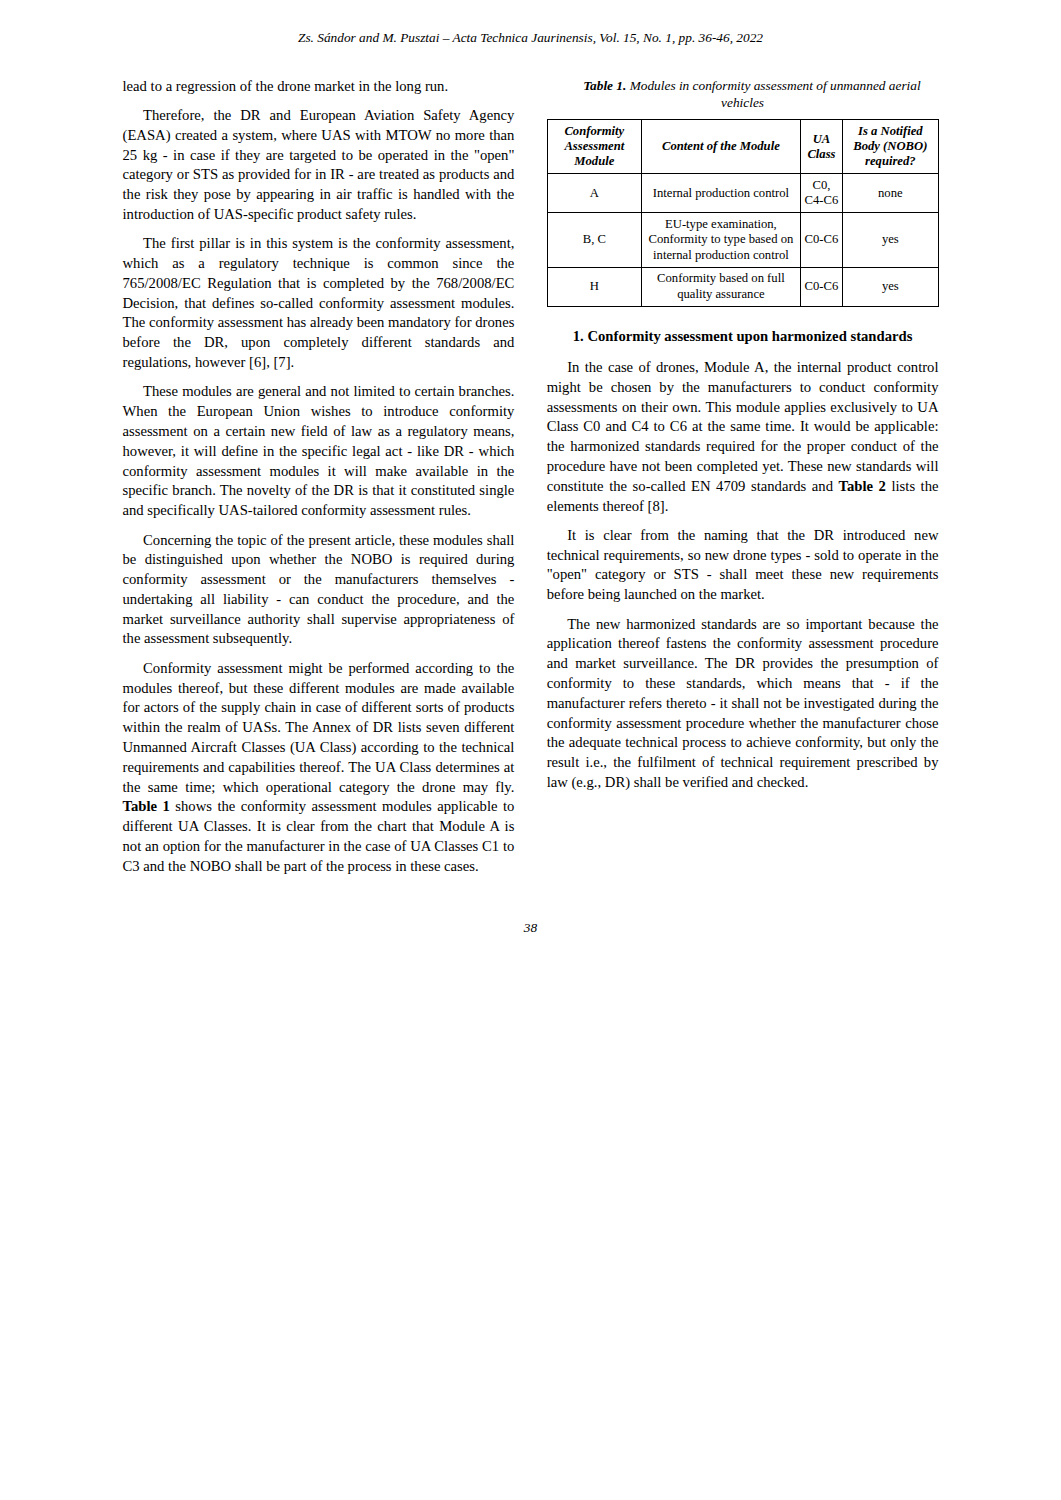Zs. Sándor and M. Pusztai – Acta Technica Jaurinensis, Vol. 15, No. 1, pp. 36-46, 2022
lead to a regression of the drone market in the long run.
Therefore, the DR and European Aviation Safety Agency (EASA) created a system, where UAS with MTOW no more than 25 kg - in case if they are targeted to be operated in the "open" category or STS as provided for in IR - are treated as products and the risk they pose by appearing in air traffic is handled with the introduction of UAS-specific product safety rules.
The first pillar is in this system is the conformity assessment, which as a regulatory technique is common since the 765/2008/EC Regulation that is completed by the 768/2008/EC Decision, that defines so-called conformity assessment modules. The conformity assessment has already been mandatory for drones before the DR, upon completely different standards and regulations, however [6], [7].
These modules are general and not limited to certain branches. When the European Union wishes to introduce conformity assessment on a certain new field of law as a regulatory means, however, it will define in the specific legal act - like DR - which conformity assessment modules it will make available in the specific branch. The novelty of the DR is that it constituted single and specifically UAS-tailored conformity assessment rules.
Concerning the topic of the present article, these modules shall be distinguished upon whether the NOBO is required during conformity assessment or the manufacturers themselves - undertaking all liability - can conduct the procedure, and the market surveillance authority shall supervise appropriateness of the assessment subsequently.
Conformity assessment might be performed according to the modules thereof, but these different modules are made available for actors of the supply chain in case of different sorts of products within the realm of UASs. The Annex of DR lists seven different Unmanned Aircraft Classes (UA Class) according to the technical requirements and capabilities thereof. The UA Class determines at the same time; which operational category the drone may fly. Table 1 shows the conformity assessment modules applicable to different UA Classes. It is clear from the chart that Module A is not an option for the manufacturer in the case of UA Classes C1 to C3 and the NOBO shall be part of the process in these cases.
Table 1. Modules in conformity assessment of unmanned aerial vehicles
| Conformity Assessment Module | Content of the Module | UA Class | Is a Notified Body (NOBO) required? |
| --- | --- | --- | --- |
| A | Internal production control | C0, C4-C6 | none |
| B, C | EU-type examination, Conformity to type based on internal production control | C0-C6 | yes |
| H | Conformity based on full quality assurance | C0-C6 | yes |
1. Conformity assessment upon harmonized standards
In the case of drones, Module A, the internal product control might be chosen by the manufacturers to conduct conformity assessments on their own. This module applies exclusively to UA Class C0 and C4 to C6 at the same time. It would be applicable: the harmonized standards required for the proper conduct of the procedure have not been completed yet. These new standards will constitute the so-called EN 4709 standards and Table 2 lists the elements thereof [8].
It is clear from the naming that the DR introduced new technical requirements, so new drone types - sold to operate in the "open" category or STS - shall meet these new requirements before being launched on the market.
The new harmonized standards are so important because the application thereof fastens the conformity assessment procedure and market surveillance. The DR provides the presumption of conformity to these standards, which means that - if the manufacturer refers thereto - it shall not be investigated during the conformity assessment procedure whether the manufacturer chose the adequate technical process to achieve conformity, but only the result i.e., the fulfilment of technical requirement prescribed by law (e.g., DR) shall be verified and checked.
38